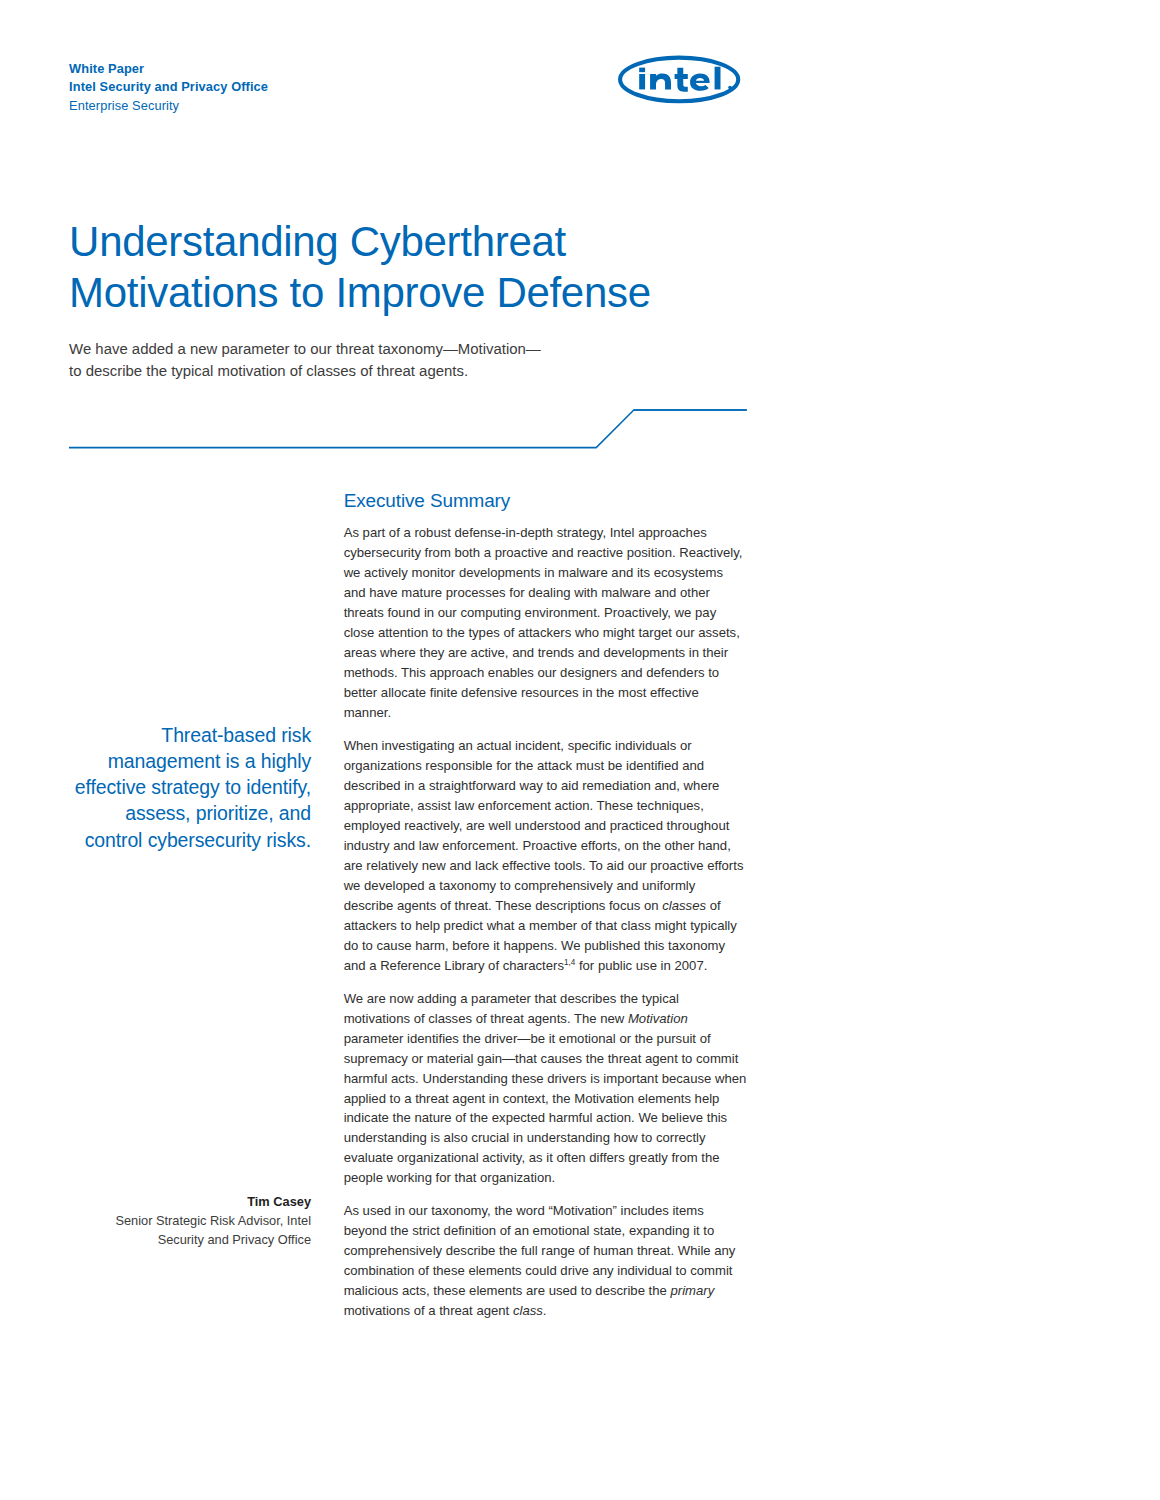White Paper
Intel Security and Privacy Office
Enterprise Security
Understanding Cyberthreat Motivations to Improve Defense
We have added a new parameter to our threat taxonomy—Motivation—to describe the typical motivation of classes of threat agents.
Threat-based risk management is a highly effective strategy to identify, assess, prioritize, and control cybersecurity risks.
Tim Casey
Senior Strategic Risk Advisor, Intel
Security and Privacy Office
Executive Summary
As part of a robust defense-in-depth strategy, Intel approaches cybersecurity from both a proactive and reactive position. Reactively, we actively monitor developments in malware and its ecosystems and have mature processes for dealing with malware and other threats found in our computing environment. Proactively, we pay close attention to the types of attackers who might target our assets, areas where they are active, and trends and developments in their methods. This approach enables our designers and defenders to better allocate finite defensive resources in the most effective manner.
When investigating an actual incident, specific individuals or organizations responsible for the attack must be identified and described in a straightforward way to aid remediation and, where appropriate, assist law enforcement action. These techniques, employed reactively, are well understood and practiced throughout industry and law enforcement. Proactive efforts, on the other hand, are relatively new and lack effective tools. To aid our proactive efforts we developed a taxonomy to comprehensively and uniformly describe agents of threat. These descriptions focus on classes of attackers to help predict what a member of that class might typically do to cause harm, before it happens. We published this taxonomy and a Reference Library of characters1,4 for public use in 2007.
We are now adding a parameter that describes the typical motivations of classes of threat agents. The new Motivation parameter identifies the driver—be it emotional or the pursuit of supremacy or material gain—that causes the threat agent to commit harmful acts. Understanding these drivers is important because when applied to a threat agent in context, the Motivation elements help indicate the nature of the expected harmful action. We believe this understanding is also crucial in understanding how to correctly evaluate organizational activity, as it often differs greatly from the people working for that organization.
As used in our taxonomy, the word “Motivation” includes items beyond the strict definition of an emotional state, expanding it to comprehensively describe the full range of human threat. While any combination of these elements could drive any individual to commit malicious acts, these elements are used to describe the primary motivations of a threat agent class.